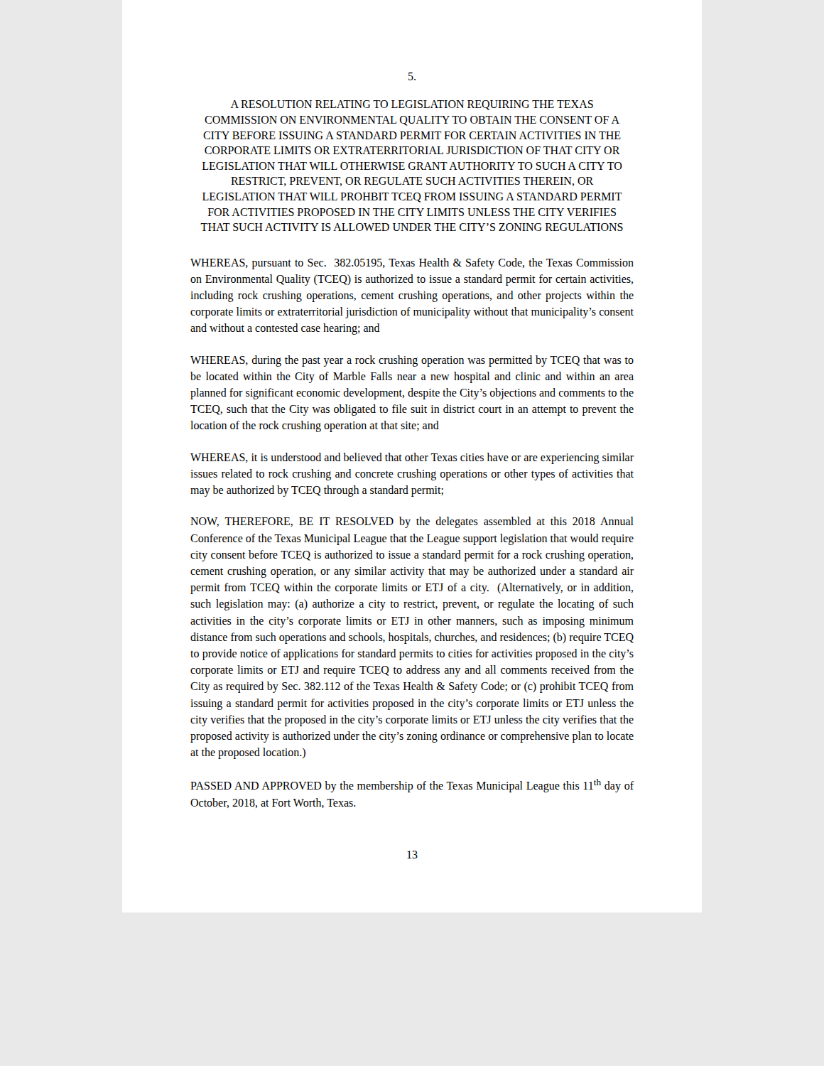5.
A Resolution Relating to Legislation Requiring the Texas Commission on Environmental Quality to Obtain the Consent of a City Before Issuing a Standard Permit for Certain Activities in the Corporate Limits or Extraterritorial Jurisdiction of That City or Legislation That Will Otherwise Grant Authority to Such a City to Restrict, Prevent, or Regulate Such Activities Therein, or Legislation That Will Prohbit TCEQ from Issuing a Standard Permit for Activities Proposed in the City Limits Unless the City Verifies That Such Activity Is Allowed Under the City’s Zoning Regulations
WHEREAS, pursuant to Sec. 382.05195, Texas Health & Safety Code, the Texas Commission on Environmental Quality (TCEQ) is authorized to issue a standard permit for certain activities, including rock crushing operations, cement crushing operations, and other projects within the corporate limits or extraterritorial jurisdiction of municipality without that municipality’s consent and without a contested case hearing; and
WHEREAS, during the past year a rock crushing operation was permitted by TCEQ that was to be located within the City of Marble Falls near a new hospital and clinic and within an area planned for significant economic development, despite the City’s objections and comments to the TCEQ, such that the City was obligated to file suit in district court in an attempt to prevent the location of the rock crushing operation at that site; and
WHEREAS, it is understood and believed that other Texas cities have or are experiencing similar issues related to rock crushing and concrete crushing operations or other types of activities that may be authorized by TCEQ through a standard permit;
NOW, THEREFORE, BE IT RESOLVED by the delegates assembled at this 2018 Annual Conference of the Texas Municipal League that the League support legislation that would require city consent before TCEQ is authorized to issue a standard permit for a rock crushing operation, cement crushing operation, or any similar activity that may be authorized under a standard air permit from TCEQ within the corporate limits or ETJ of a city. (Alternatively, or in addition, such legislation may: (a) authorize a city to restrict, prevent, or regulate the locating of such activities in the city’s corporate limits or ETJ in other manners, such as imposing minimum distance from such operations and schools, hospitals, churches, and residences; (b) require TCEQ to provide notice of applications for standard permits to cities for activities proposed in the city’s corporate limits or ETJ and require TCEQ to address any and all comments received from the City as required by Sec. 382.112 of the Texas Health & Safety Code; or (c) prohibit TCEQ from issuing a standard permit for activities proposed in the city’s corporate limits or ETJ unless the city verifies that the proposed in the city’s corporate limits or ETJ unless the city verifies that the proposed activity is authorized under the city’s zoning ordinance or comprehensive plan to locate at the proposed location.)
PASSED AND APPROVED by the membership of the Texas Municipal League this 11th day of October, 2018, at Fort Worth, Texas.
13